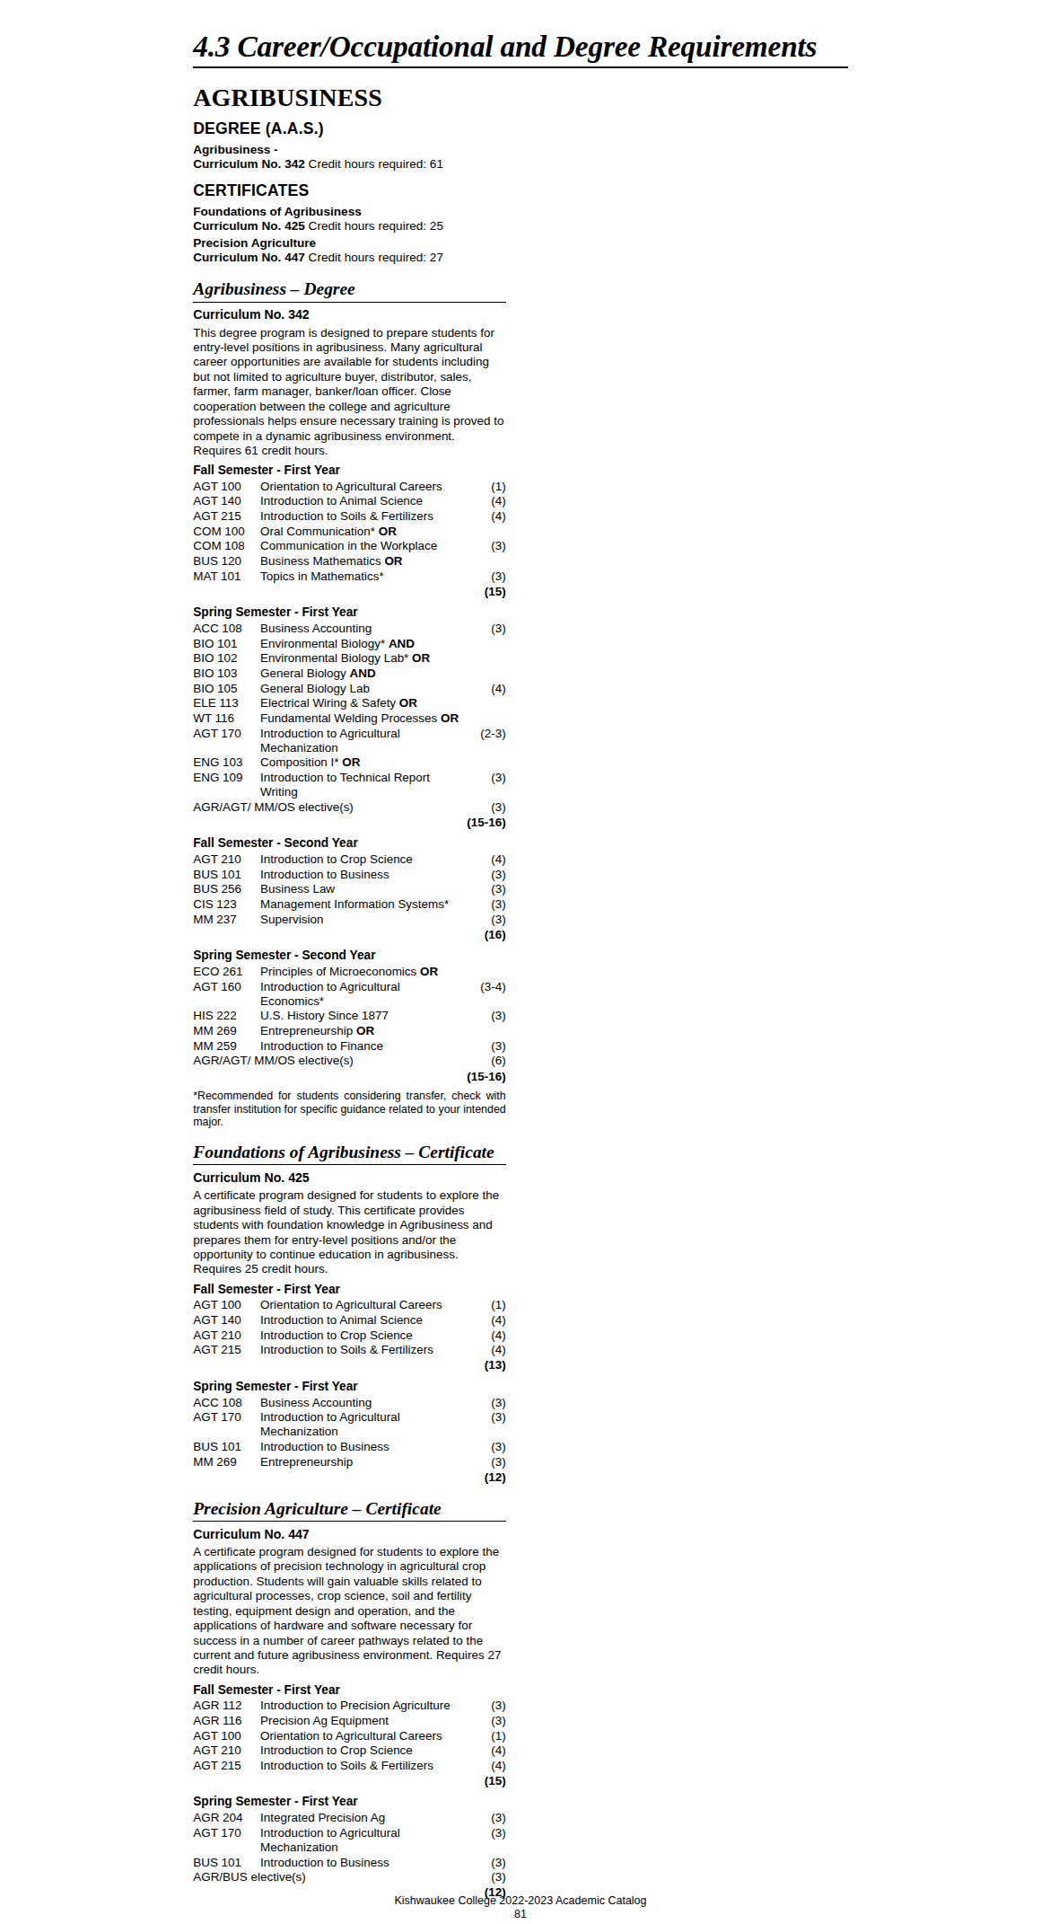4.3 Career/Occupational and Degree Requirements
AGRIBUSINESS
DEGREE (A.A.S.)
Agribusiness -
Curriculum No. 342 Credit hours required: 61
CERTIFICATES
Foundations of Agribusiness
Curriculum No. 425 Credit hours required: 25
Precision Agriculture
Curriculum No. 447 Credit hours required: 27
Agribusiness – Degree
Curriculum No. 342
This degree program is designed to prepare students for entry-level positions in agribusiness. Many agricultural career opportunities are available for students including but not limited to agriculture buyer, distributor, sales, farmer, farm manager, banker/loan officer. Close cooperation between the college and agriculture professionals helps ensure necessary training is proved to compete in a dynamic agribusiness environment. Requires 61 credit hours.
Fall Semester - First Year
| AGT 100 | Orientation to Agricultural Careers | (1) |
| AGT 140 | Introduction to Animal Science | (4) |
| AGT 215 | Introduction to Soils & Fertilizers | (4) |
| COM 100 | Oral Communication* OR | |
| COM 108 | Communication in the Workplace | (3) |
| BUS 120 | Business Mathematics OR | |
| MAT 101 | Topics in Mathematics* | (3) |
| | | (15) |
Spring Semester - First Year
| ACC 108 | Business Accounting | (3) |
| BIO 101 | Environmental Biology* AND | |
| BIO 102 | Environmental Biology Lab* OR | |
| BIO 103 | General Biology AND | |
| BIO 105 | General Biology Lab | (4) |
| ELE 113 | Electrical Wiring & Safety OR | |
| WT 116 | Fundamental Welding Processes OR | |
| AGT 170 | Introduction to Agricultural Mechanization | (2-3) |
| ENG 103 | Composition I* OR | |
| ENG 109 | Introduction to Technical Report Writing | (3) |
| AGR/AGT/ MM/OS elective(s) | (3) |
| | | (15-16) |
Fall Semester - Second Year
| AGT 210 | Introduction to Crop Science | (4) |
| BUS 101 | Introduction to Business | (3) |
| BUS 256 | Business Law | (3) |
| CIS 123 | Management Information Systems* | (3) |
| MM 237 | Supervision | (3) |
| | | (16) |
Spring Semester - Second Year
| ECO 261 | Principles of Microeconomics OR | |
| AGT 160 | Introduction to Agricultural Economics* | (3-4) |
| HIS 222 | U.S. History Since 1877 | (3) |
| MM 269 | Entrepreneurship OR | |
| MM 259 | Introduction to Finance | (3) |
| AGR/AGT/ MM/OS elective(s) | (6) |
| | | (15-16) |
*Recommended for students considering transfer, check with transfer institution for specific guidance related to your intended major.
Foundations of Agribusiness – Certificate
Curriculum No. 425
A certificate program designed for students to explore the agribusiness field of study. This certificate provides students with foundation knowledge in Agribusiness and prepares them for entry-level positions and/or the opportunity to continue education in agribusiness. Requires 25 credit hours.
Fall Semester - First Year
| AGT 100 | Orientation to Agricultural Careers | (1) |
| AGT 140 | Introduction to Animal Science | (4) |
| AGT 210 | Introduction to Crop Science | (4) |
| AGT 215 | Introduction to Soils & Fertilizers | (4) |
| | | (13) |
Spring Semester - First Year
| ACC 108 | Business Accounting | (3) |
| AGT 170 | Introduction to Agricultural Mechanization | (3) |
| BUS 101 | Introduction to Business | (3) |
| MM 269 | Entrepreneurship | (3) |
| | | (12) |
Precision Agriculture – Certificate
Curriculum No. 447
A certificate program designed for students to explore the applications of precision technology in agricultural crop production. Students will gain valuable skills related to agricultural processes, crop science, soil and fertility testing, equipment design and operation, and the applications of hardware and software necessary for success in a number of career pathways related to the current and future agribusiness environment. Requires 27 credit hours.
Fall Semester - First Year
| AGR 112 | Introduction to Precision Agriculture | (3) |
| AGR 116 | Precision Ag Equipment | (3) |
| AGT 100 | Orientation to Agricultural Careers | (1) |
| AGT 210 | Introduction to Crop Science | (4) |
| AGT 215 | Introduction to Soils & Fertilizers | (4) |
| | | (15) |
Spring Semester - First Year
| AGR 204 | Integrated Precision Ag | (3) |
| AGT 170 | Introduction to Agricultural Mechanization | (3) |
| BUS 101 | Introduction to Business | (3) |
| AGR/BUS elective(s) | (3) |
| | | (12) |
Kishwaukee College 2022-2023 Academic Catalog 81